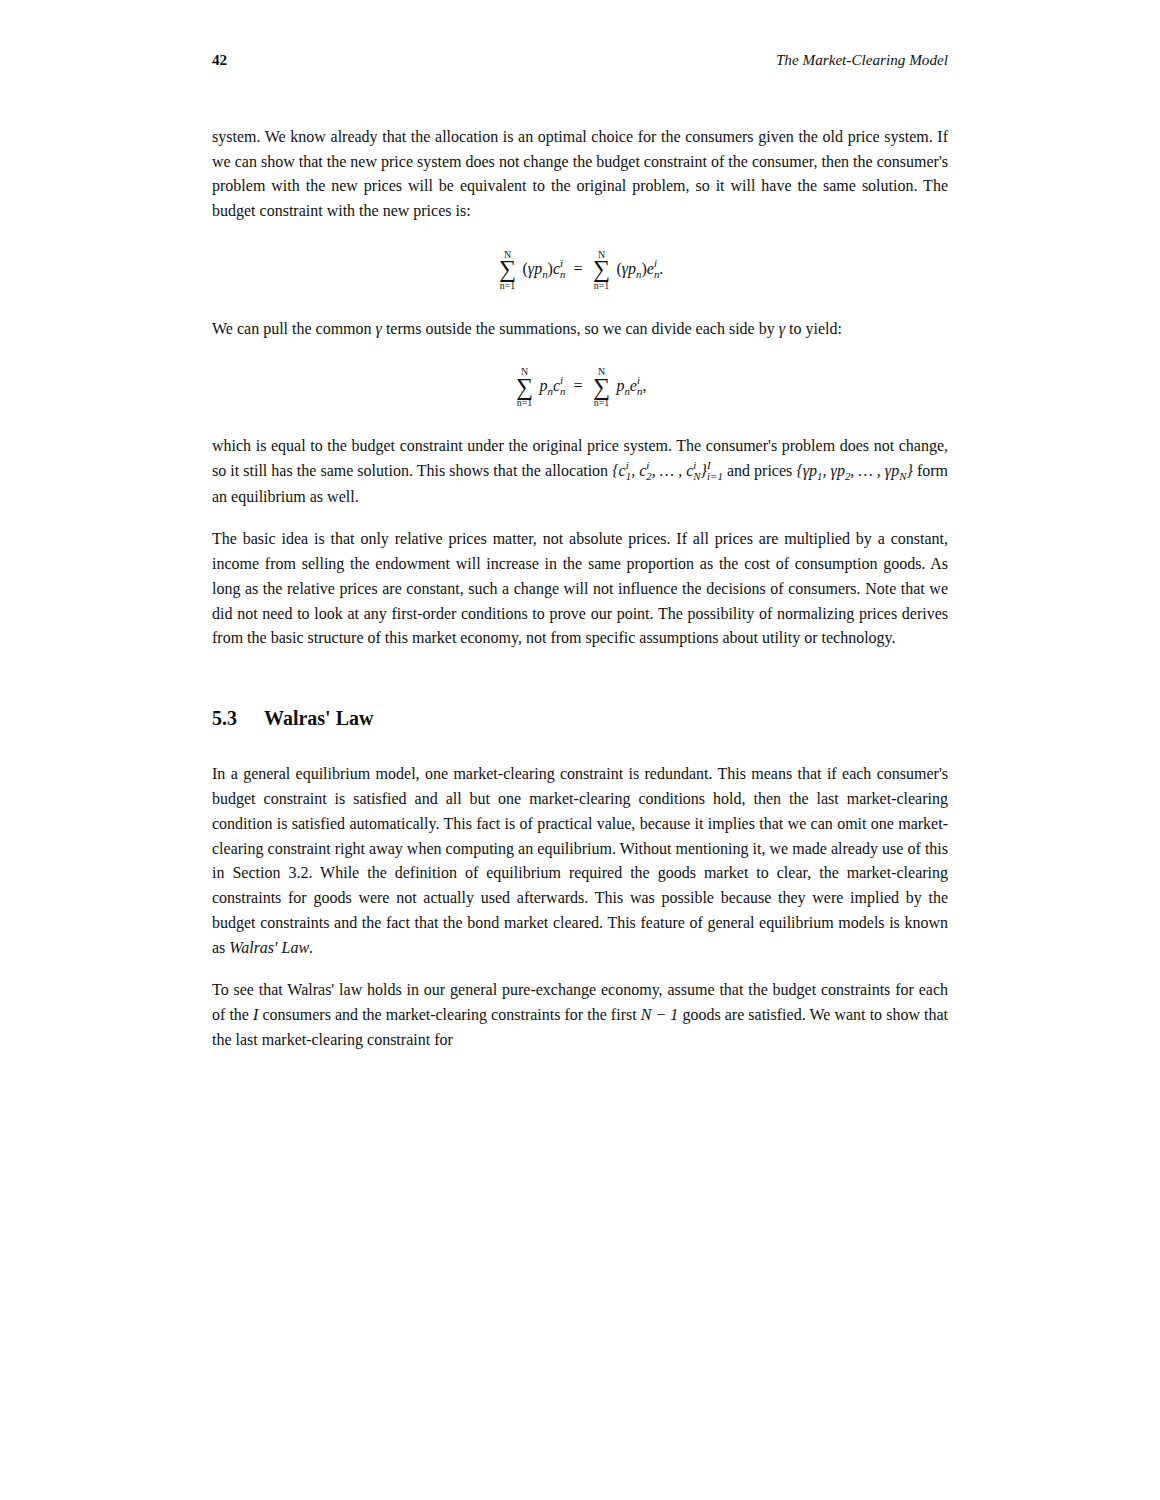42 The Market-Clearing Model
system. We know already that the allocation is an optimal choice for the consumers given the old price system. If we can show that the new price system does not change the budget constraint of the consumer, then the consumer's problem with the new prices will be equivalent to the original problem, so it will have the same solution. The budget constraint with the new prices is:
N∑n=1 (γpn) cin = N∑n=1 (γpn) ein.
We can pull the common γ terms outside the summations, so we can divide each side by γ to yield:
N∑n=1 pncin = N∑n=1 pnein,
which is equal to the budget constraint under the original price system. The consumer's problem does not change, so it still has the same solution. This shows that the allocation {ci 1, ci 2, … , ciN}Ii=1 and prices {γp1, γp2, … , γpN} form an equilibrium as well.
The basic idea is that only relative prices matter, not absolute prices. If all prices are multiplied by a constant, income from selling the endowment will increase in the same proportion as the cost of consumption goods. As long as the relative prices are constant, such a change will not influence the decisions of consumers. Note that we did not need to look at any first-order conditions to prove our point. The possibility of normalizing prices derives from the basic structure of this market economy, not from specific assumptions about utility or technology.
5.3 Walras' Law
In a general equilibrium model, one market-clearing constraint is redundant. This means that if each consumer's budget constraint is satisfied and all but one market-clearing conditions hold, then the last market-clearing condition is satisfied automatically. This fact is of practical value, because it implies that we can omit one market-clearing constraint right away when computing an equilibrium. Without mentioning it, we made already use of this in Section 3.2. While the definition of equilibrium required the goods market to clear, the market-clearing constraints for goods were not actually used afterwards. This was possible because they were implied by the budget constraints and the fact that the bond market cleared. This feature of general equilibrium models is known as Walras' Law.
To see that Walras' law holds in our general pure-exchange economy, assume that the budget constraints for each of the I consumers and the market-clearing constraints for the first N − 1 goods are satisfied. We want to show that the last market-clearing constraint for